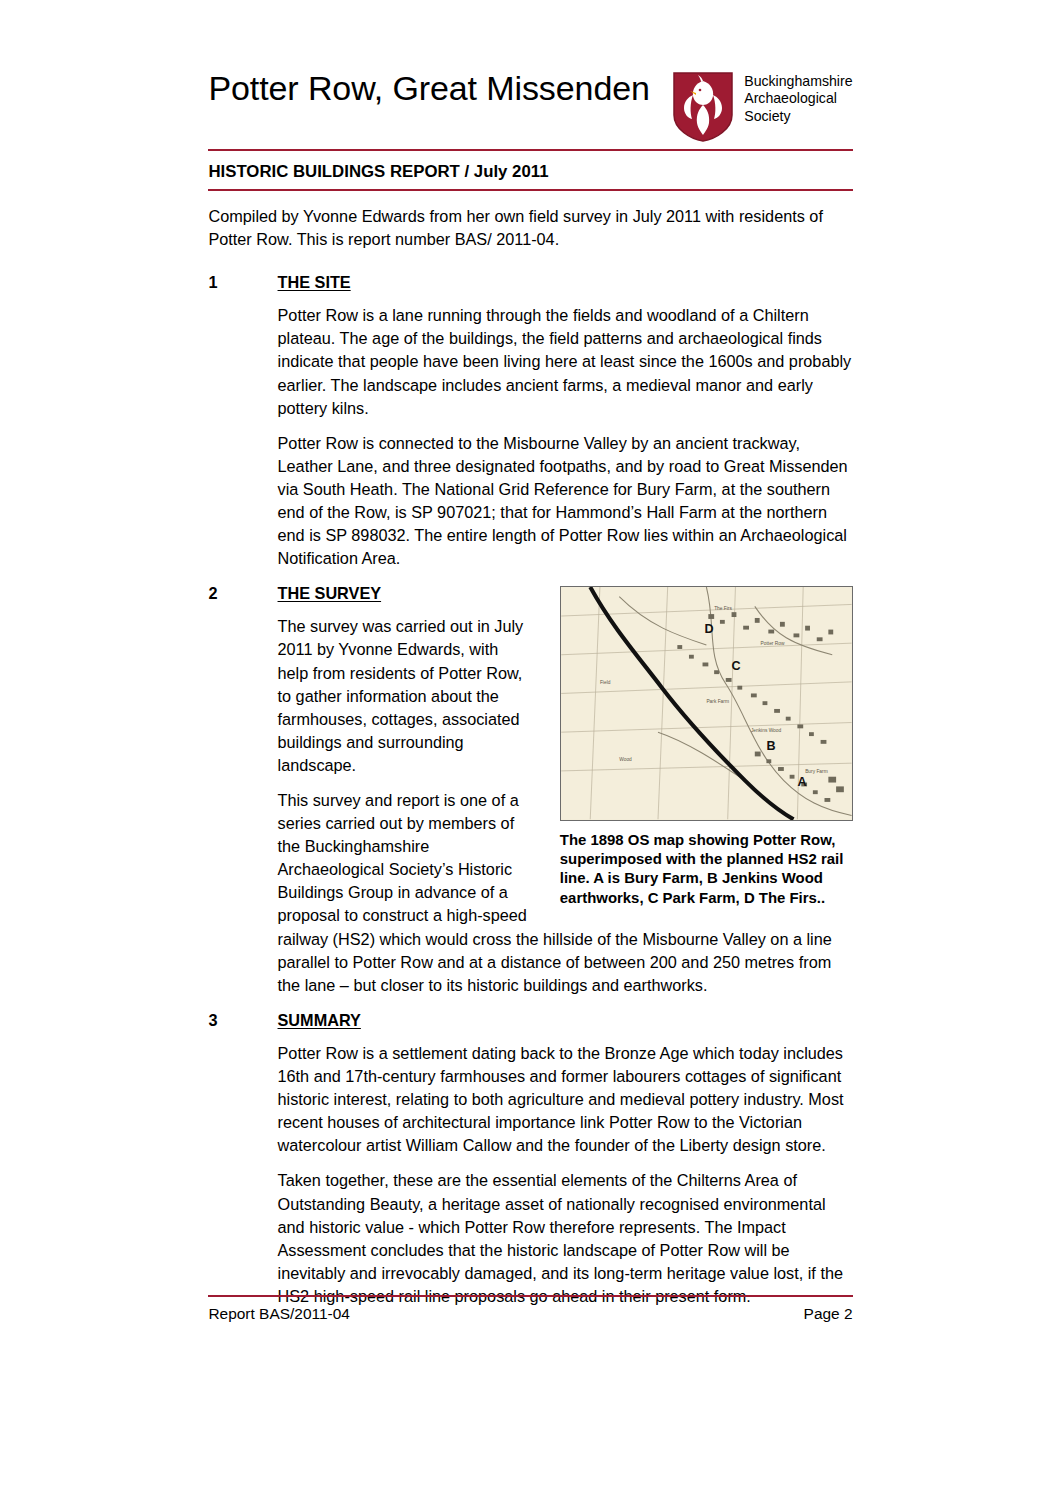Potter Row, Great Missenden
Buckinghamshire
Archaeological
Society
HISTORIC BUILDINGS REPORT / July 2011
Compiled by Yvonne Edwards from her own field survey in July 2011 with residents of Potter Row. This is report number BAS/ 2011-04.
1 THE SITE
Potter Row is a lane running through the fields and woodland of a Chiltern plateau. The age of the buildings, the field patterns and archaeological finds indicate that people have been living here at least since the 1600s and probably earlier. The landscape includes ancient farms, a medieval manor and early pottery kilns.
Potter Row is connected to the Misbourne Valley by an ancient trackway, Leather Lane, and three designated footpaths, and by road to Great Missenden via South Heath. The National Grid Reference for Bury Farm, at the southern end of the Row, is SP 907021; that for Hammond’s Hall Farm at the northern end is SP 898032. The entire length of Potter Row lies within an Archaeological Notification Area.
The Firs Potter Row Park Farm Jenkins Wood Bury Farm Field Wood D C B A
The 1898 OS map showing Potter Row, superimposed with the planned HS2 rail line. A is Bury Farm, B Jenkins Wood earthworks, C Park Farm, D The Firs..
2 THE SURVEY
The survey was carried out in July 2011 by Yvonne Edwards, with help from residents of Potter Row, to gather information about the farmhouses, cottages, associated buildings and surrounding landscape.
This survey and report is one of a series carried out by members of the Buckinghamshire Archaeological Society’s Historic Buildings Group in advance of a proposal to construct a high-speed railway (HS2) which would cross the hillside of the Misbourne Valley on a line parallel to Potter Row and at a distance of between 200 and 250 metres from the lane – but closer to its historic buildings and earthworks.
3 SUMMARY
Potter Row is a settlement dating back to the Bronze Age which today includes 16th and 17th-century farmhouses and former labourers cottages of significant historic interest, relating to both agriculture and medieval pottery industry. Most recent houses of architectural importance link Potter Row to the Victorian watercolour artist William Callow and the founder of the Liberty design store.
Taken together, these are the essential elements of the Chilterns Area of Outstanding Beauty, a heritage asset of nationally recognised environmental and historic value - which Potter Row therefore represents. The Impact Assessment concludes that the historic landscape of Potter Row will be inevitably and irrevocably damaged, and its long-term heritage value lost, if the HS2 high-speed rail line proposals go ahead in their present form.
Report BAS/2011-04 Page 2